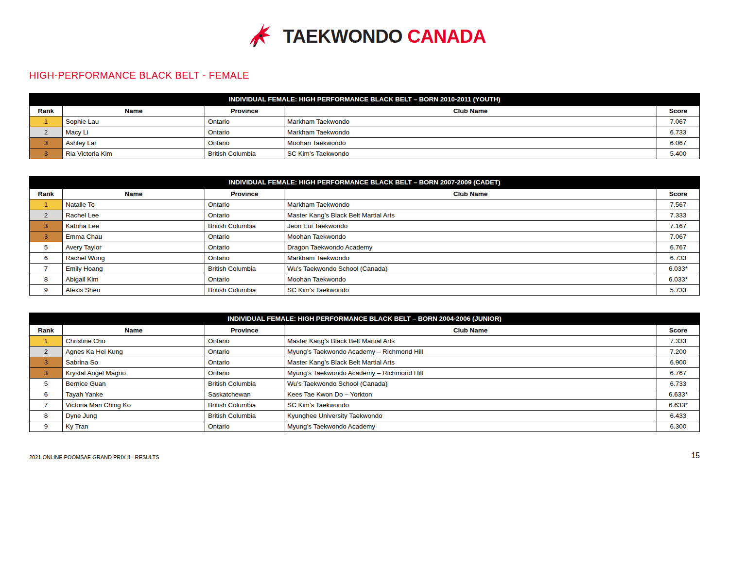TAEKWONDO CANADA
HIGH-PERFORMANCE BLACK BELT - FEMALE
INDIVIDUAL FEMALE: HIGH PERFORMANCE BLACK BELT – BORN 2010-2011 (YOUTH)
| Rank | Name | Province | Club Name | Score |
| --- | --- | --- | --- | --- |
| 1 | Sophie Lau | Ontario | Markham Taekwondo | 7.067 |
| 2 | Macy Li | Ontario | Markham Taekwondo | 6.733 |
| 3 | Ashley Lai | Ontario | Moohan Taekwondo | 6.067 |
| 3 | Ria Victoria Kim | British Columbia | SC Kim’s Taekwondo | 5.400 |
INDIVIDUAL FEMALE: HIGH PERFORMANCE BLACK BELT – BORN 2007-2009 (CADET)
| Rank | Name | Province | Club Name | Score |
| --- | --- | --- | --- | --- |
| 1 | Natalie To | Ontario | Markham Taekwondo | 7.567 |
| 2 | Rachel Lee | Ontario | Master Kang’s Black Belt Martial Arts | 7.333 |
| 3 | Katrina Lee | British Columbia | Jeon Eui Taekwondo | 7.167 |
| 3 | Emma Chau | Ontario | Moohan Taekwondo | 7.067 |
| 5 | Avery Taylor | Ontario | Dragon Taekwondo Academy | 6.767 |
| 6 | Rachel Wong | Ontario | Markham Taekwondo | 6.733 |
| 7 | Emily Hoang | British Columbia | Wu’s Taekwondo School (Canada) | 6.033* |
| 8 | Abigail Kim | Ontario | Moohan Taekwondo | 6.033* |
| 9 | Alexis Shen | British Columbia | SC Kim’s Taekwondo | 5.733 |
INDIVIDUAL FEMALE: HIGH PERFORMANCE BLACK BELT – BORN 2004-2006 (JUNIOR)
| Rank | Name | Province | Club Name | Score |
| --- | --- | --- | --- | --- |
| 1 | Christine Cho | Ontario | Master Kang’s Black Belt Martial Arts | 7.333 |
| 2 | Agnes Ka Hei Kung | Ontario | Myung’s Taekwondo Academy – Richmond Hill | 7.200 |
| 3 | Sabrina So | Ontario | Master Kang’s Black Belt Martial Arts | 6.900 |
| 3 | Krystal Angel Magno | Ontario | Myung’s Taekwondo Academy – Richmond Hill | 6.767 |
| 5 | Bernice Guan | British Columbia | Wu’s Taekwondo School (Canada) | 6.733 |
| 6 | Tayah Yanke | Saskatchewan | Kees Tae Kwon Do – Yorkton | 6.633* |
| 7 | Victoria Man Ching Ko | British Columbia | SC Kim’s Taekwondo | 6.633* |
| 8 | Dyne Jung | British Columbia | Kyunghee University Taekwondo | 6.433 |
| 9 | Ky Tran | Ontario | Myung’s Taekwondo Academy | 6.300 |
2021 ONLINE POOMSAE GRAND PRIX II - RESULTS 15